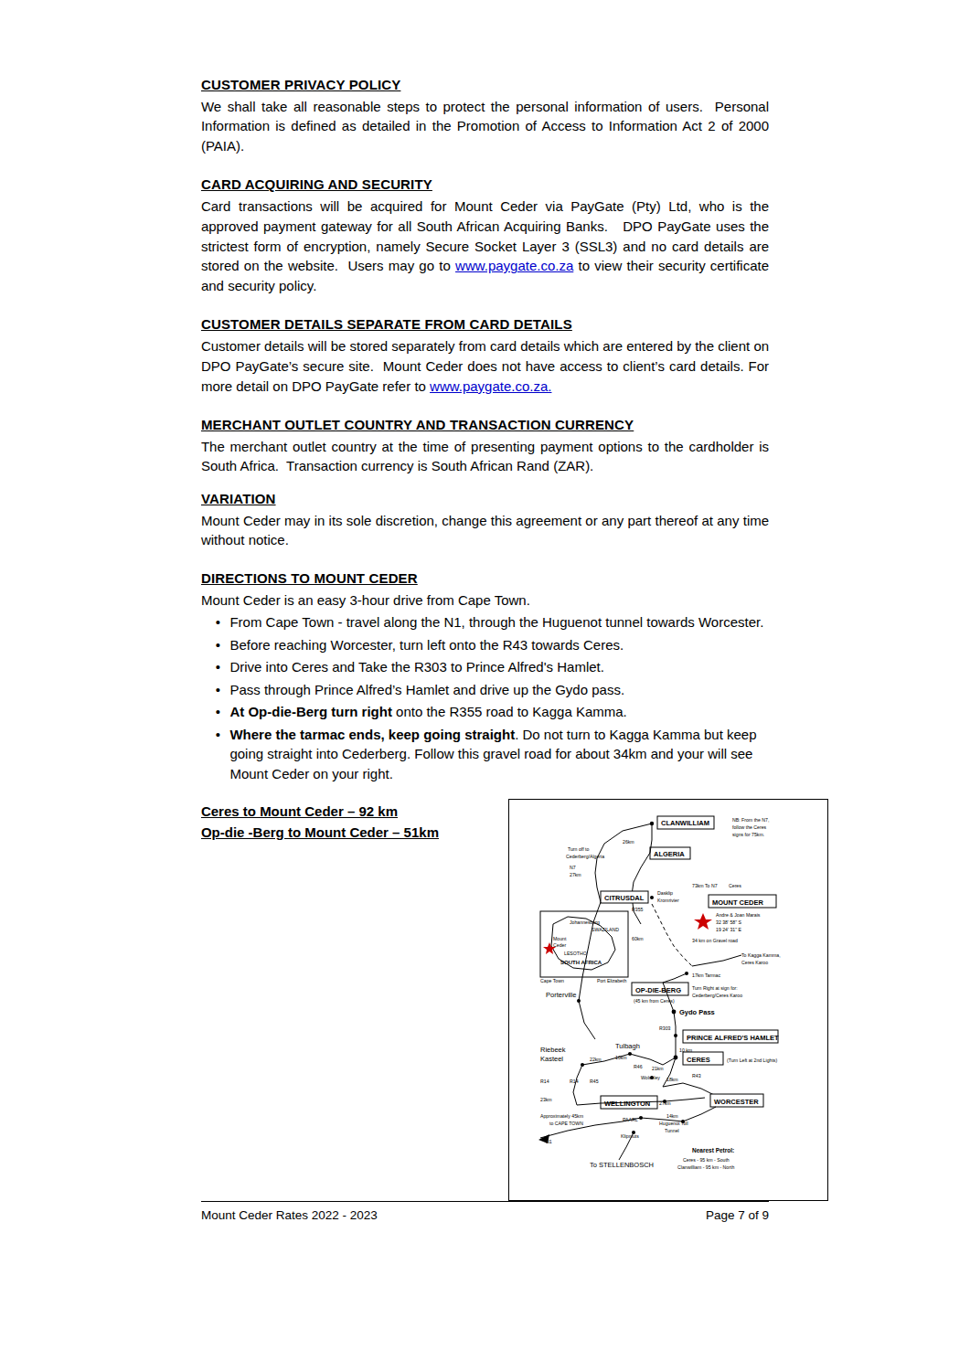Customer Privacy Policy
We shall take all reasonable steps to protect the personal information of users. Personal Information is defined as detailed in the Promotion of Access to Information Act 2 of 2000 (PAIA).
Card Acquiring and Security
Card transactions will be acquired for Mount Ceder via PayGate (Pty) Ltd, who is the approved payment gateway for all South African Acquiring Banks. DPO PayGate uses the strictest form of encryption, namely Secure Socket Layer 3 (SSL3) and no card details are stored on the website. Users may go to www.paygate.co.za to view their security certificate and security policy.
Customer Details separate from Card Details
Customer details will be stored separately from card details which are entered by the client on DPO PayGate’s secure site. Mount Ceder does not have access to client’s card details. For more detail on DPO PayGate refer to www.paygate.co.za.
Merchant Outlet country and transaction currency
The merchant outlet country at the time of presenting payment options to the cardholder is South Africa. Transaction currency is South African Rand (ZAR).
Variation
Mount Ceder may in its sole discretion, change this agreement or any part thereof at any time without notice.
Directions to Mount Ceder
Mount Ceder is an easy 3-hour drive from Cape Town.
From Cape Town - travel along the N1, through the Huguenot tunnel towards Worcester.
Before reaching Worcester, turn left onto the R43 towards Ceres.
Drive into Ceres and Take the R303 to Prince Alfred's Hamlet.
Pass through Prince Alfred’s Hamlet and drive up the Gydo pass.
At Op-die-Berg turn right onto the R355 road to Kagga Kamma.
Where the tarmac ends, keep going straight. Do not turn to Kagga Kamma but keep going straight into Cederberg. Follow this gravel road for about 34km and your will see Mount Ceder on your right.
Ceres to Mount Ceder – 92 km
Op-die -Berg to Mount Ceder – 51km
CLANWILLIAM NB: From the N7, follow the Ceres signs for 75km. ALGERIA 26km Turn off to Cederberg/Algeria N7 27km CITRUSDAL Dasklip Kromrivier 73km To N7 Ceres MOUNT CEDER Andre & Joan Marais 32 38' 58" S 19 24' 31" E Johannesburg SWAZILAND Mount Ceder LESOTHO SOUTH AFRICA Cape Town Port Elizabeth R355 60km 34 km on Gravel road To Kagga Kamma, Ceres Karoo 17km Tarmac OP-DIE-BERG (45 km from Ceres) Turn Right at sign for: Cederberg/Ceres Karoo Porterville Gydo Pass R303 PRINCE ALFRED'S HAMLET 10 km CERES (Turn Left at 2nd Lights) Tulbagh 10km Riebeek Kasteel 22km R46 21km Wolseley 18km R43 R14 R14 R45 WELLINGTON 27km 23km WORCESTER PAARL 14km Huguenot Toll Tunnel Approximately 45km to CAPE TOWN N1 Klipmuts To STELLENBOSCH Nearest Petrol: Ceres - 95 km - South Clanwilliam - 95 km - North
Mount Ceder Rates 2022 - 2023 Page 7 of 9